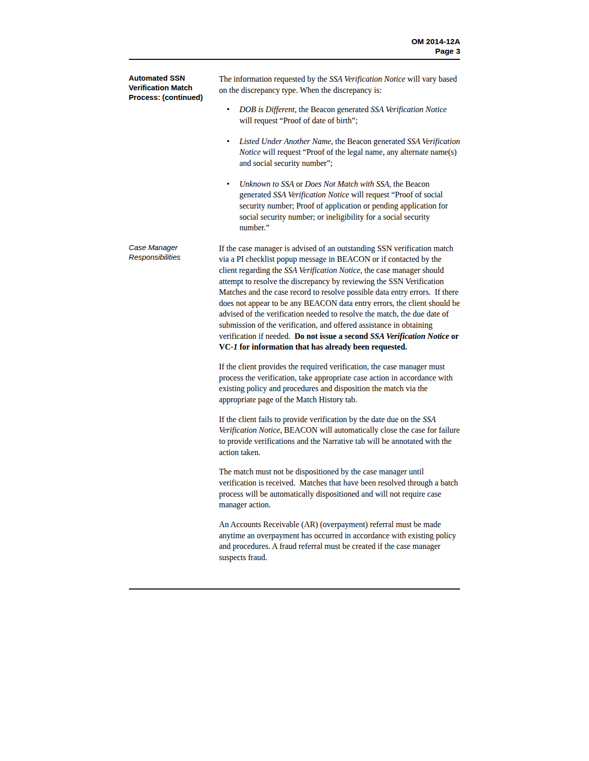OM 2014-12A
Page 3
| Automated SSN Verification Match Process: (continued) | The information requested by the SSA Verification Notice will vary based on the discrepancy type. When the discrepancy is: DOB is Different, the Beacon generated SSA Verification Notice will request “Proof of date of birth”; Listed Under Another Name , the Beacon generated SSA Verification Notice will request “Proof of the legal name, any alternate name(s) and social security number”; Unknown to SSA or Does Not Match with SSA , the Beacon generated SSA Verification Notice will request “Proof of social security number; Proof of application or pending application for social security number; or ineligibility for a social security number.” |
| Case Manager Responsibilities | If the case manager is advised of an outstanding SSN verification match via a PI checklist popup message in BEACON or if contacted by the client regarding the SSA Verification Notice, the case manager should attempt to resolve the discrepancy by reviewing the SSN Verification Matches and the case record to resolve possible data entry errors. If there does not appear to be any BEACON data entry errors, the client should be advised of the verification needed to resolve the match, the due date of submission of the verification, and offered assistance in obtaining verification if needed. Do not issue a second SSA Verification Notice or VC- 1 for information that has already been requested. If the client provides the required verification, the case manager must process the verification, take appropriate case action in accordance with existing policy and procedures and disposition the match via the appropriate page of the Match History tab. If the client fails to provide verification by the date due on the SSA Verification Notice , BEACON will automatically close the case for failure to provide verifications and the Narrative tab will be annotated with the action taken. The match must not be dispositioned by the case manager until verification is received. Matches that have been resolved through a batch process will be automatically dispositioned and will not require case manager action. An Accounts Receivable (AR) (overpayment) referral must be made anytime an overpayment has occurred in accordance with existing policy and procedures. A fraud referral must be created if the case manager suspects fraud. |